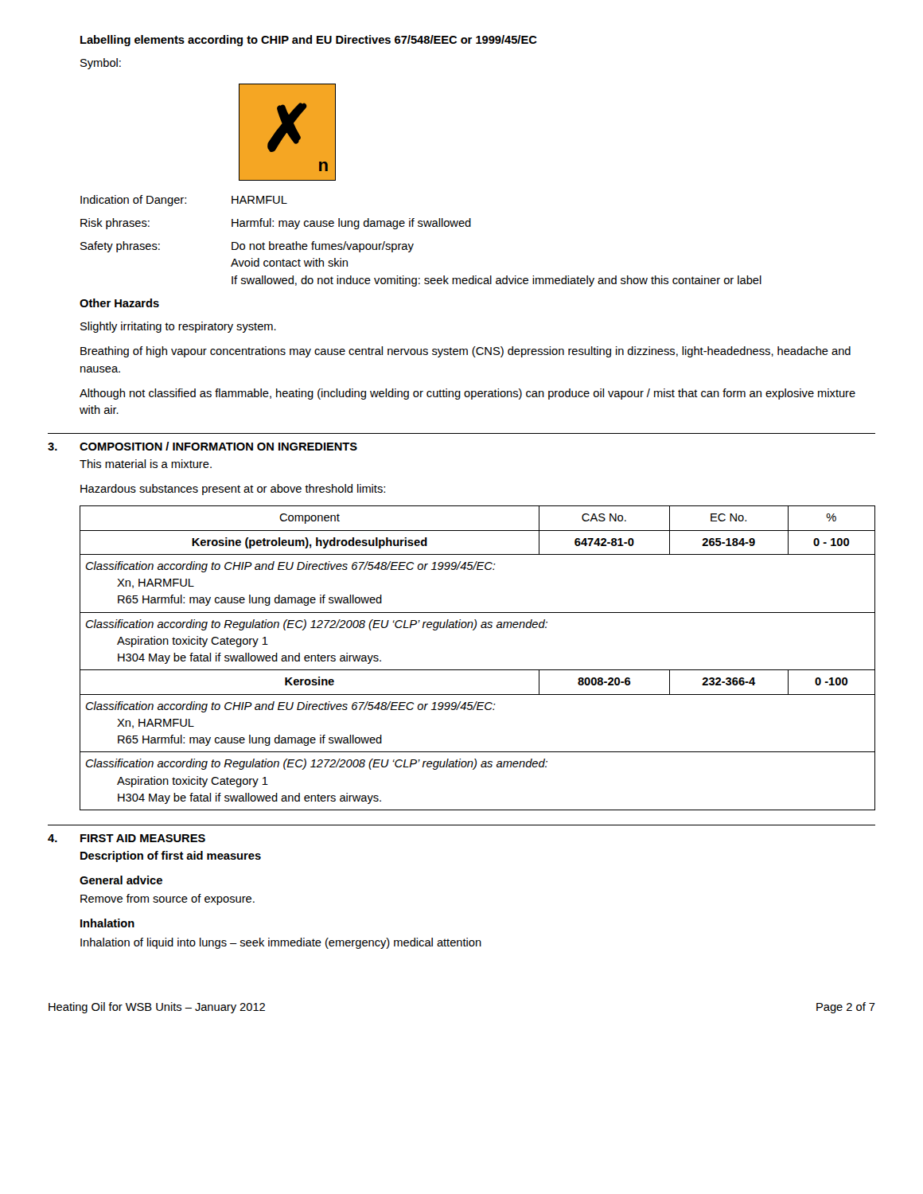Labelling elements according to CHIP and EU Directives 67/548/EEC or 1999/45/EC
Symbol:
✗ n
Indication of Danger:
HARMFUL
Risk phrases:
Harmful: may cause lung damage if swallowed
Safety phrases:
Do not breathe fumes/vapour/spray
Avoid contact with skin
If swallowed, do not induce vomiting: seek medical advice immediately and show this container or label
Other Hazards
Slightly irritating to respiratory system.
Breathing of high vapour concentrations may cause central nervous system (CNS) depression resulting in dizziness, light-headedness, headache and nausea.
Although not classified as flammable, heating (including welding or cutting operations) can produce oil vapour / mist that can form an explosive mixture with air.
3.
Composition / Information on Ingredients
This material is a mixture.
Hazardous substances present at or above threshold limits:
| Component | CAS No. | EC No. | % |
| Kerosine (petroleum), hydrodesulphurised | 64742-81-0 | 265-184-9 | 0 - 100 |
| Classification according to CHIP and EU Directives 67/548/EEC or 1999/45/EC: Xn, HARMFUL R65 Harmful: may cause lung damage if swallowed |
| Classification according to Regulation (EC) 1272/2008 (EU ‘CLP’ regulation) as amended: Aspiration toxicity Category 1 H304 May be fatal if swallowed and enters airways. |
| Kerosine | 8008-20-6 | 232-366-4 | 0 -100 |
| Classification according to CHIP and EU Directives 67/548/EEC or 1999/45/EC: Xn, HARMFUL R65 Harmful: may cause lung damage if swallowed |
| Classification according to Regulation (EC) 1272/2008 (EU ‘CLP’ regulation) as amended: Aspiration toxicity Category 1 H304 May be fatal if swallowed and enters airways. |
4.
First Aid Measures
Description of first aid measures
General advice
Remove from source of exposure.
Inhalation
Inhalation of liquid into lungs – seek immediate (emergency) medical attention
Heating Oil for WSB Units – January 2012
Page 2 of 7